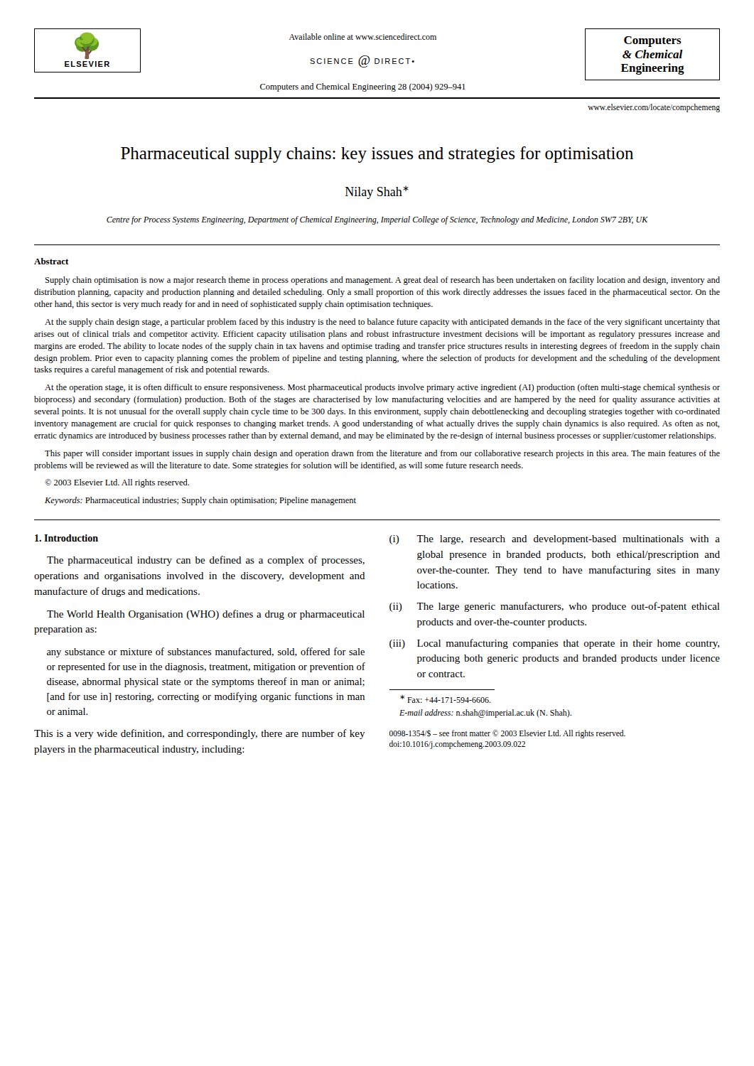🌳 ELSEVIER
Available online at www.sciencedirect.com
SCIENCE @ DIRECT•
Computers and Chemical Engineering 28 (2004) 929–941
Computers
& Chemical
Engineering
www.elsevier.com/locate/compchemeng
Pharmaceutical supply chains: key issues and strategies for optimisation
Nilay Shah∗
Centre for Process Systems Engineering, Department of Chemical Engineering, Imperial College of Science, Technology and Medicine, London SW7 2BY, UK
Abstract
Supply chain optimisation is now a major research theme in process operations and management. A great deal of research has been undertaken on facility location and design, inventory and distribution planning, capacity and production planning and detailed scheduling. Only a small proportion of this work directly addresses the issues faced in the pharmaceutical sector. On the other hand, this sector is very much ready for and in need of sophisticated supply chain optimisation techniques.
At the supply chain design stage, a particular problem faced by this industry is the need to balance future capacity with anticipated demands in the face of the very significant uncertainty that arises out of clinical trials and competitor activity. Efficient capacity utilisation plans and robust infrastructure investment decisions will be important as regulatory pressures increase and margins are eroded. The ability to locate nodes of the supply chain in tax havens and optimise trading and transfer price structures results in interesting degrees of freedom in the supply chain design problem. Prior even to capacity planning comes the problem of pipeline and testing planning, where the selection of products for development and the scheduling of the development tasks requires a careful management of risk and potential rewards.
At the operation stage, it is often difficult to ensure responsiveness. Most pharmaceutical products involve primary active ingredient (AI) production (often multi-stage chemical synthesis or bioprocess) and secondary (formulation) production. Both of the stages are characterised by low manufacturing velocities and are hampered by the need for quality assurance activities at several points. It is not unusual for the overall supply chain cycle time to be 300 days. In this environment, supply chain debottlenecking and decoupling strategies together with co-ordinated inventory management are crucial for quick responses to changing market trends. A good understanding of what actually drives the supply chain dynamics is also required. As often as not, erratic dynamics are introduced by business processes rather than by external demand, and may be eliminated by the re-design of internal business processes or supplier/customer relationships.
This paper will consider important issues in supply chain design and operation drawn from the literature and from our collaborative research projects in this area. The main features of the problems will be reviewed as will the literature to date. Some strategies for solution will be identified, as will some future research needs.
© 2003 Elsevier Ltd. All rights reserved.
Keywords: Pharmaceutical industries; Supply chain optimisation; Pipeline management
1. Introduction
The pharmaceutical industry can be defined as a complex of processes, operations and organisations involved in the discovery, development and manufacture of drugs and medications.
The World Health Organisation (WHO) defines a drug or pharmaceutical preparation as:
any substance or mixture of substances manufactured, sold, offered for sale or represented for use in the diagnosis, treatment, mitigation or prevention of disease, abnormal physical state or the symptoms thereof in man or animal; [and for use in] restoring, correcting or modifying organic functions in man or animal.
This is a very wide definition, and correspondingly, there are number of key players in the pharmaceutical industry, including:
(i) The large, research and development-based multinationals with a global presence in branded products, both ethical/prescription and over-the-counter. They tend to have manufacturing sites in many locations.
(ii) The large generic manufacturers, who produce out-of-patent ethical products and over-the-counter products.
(iii) Local manufacturing companies that operate in their home country, producing both generic products and branded products under licence or contract.
∗ Fax: +44-171-594-6606.
E-mail address: n.shah@imperial.ac.uk (N. Shah).
0098-1354/$ – see front matter © 2003 Elsevier Ltd. All rights reserved.
doi:10.1016/j.compchemeng.2003.09.022